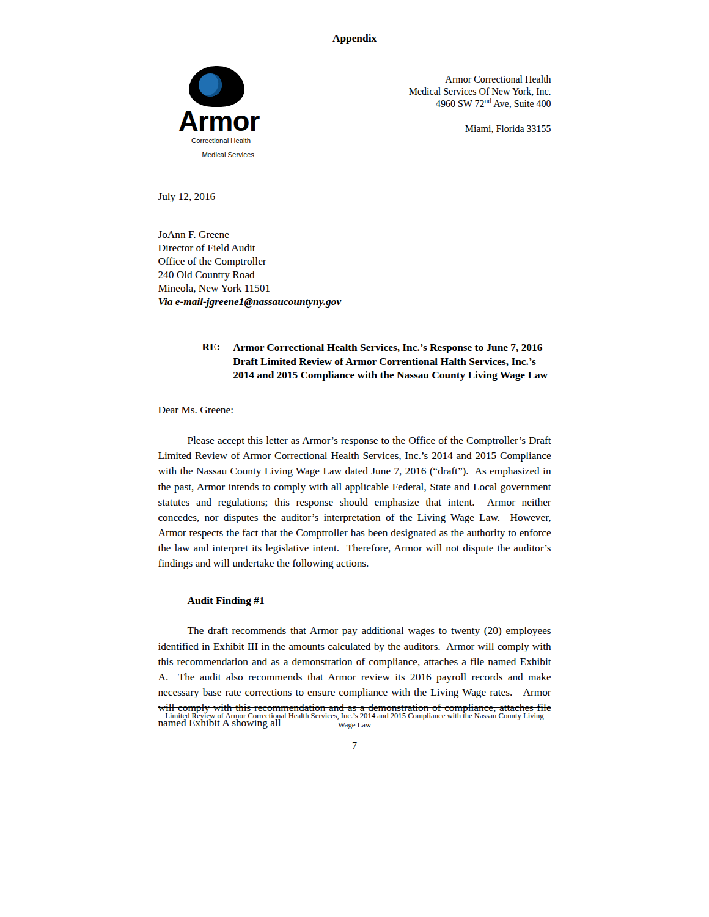Appendix
Armor
Correctional Health
Medical Services
Armor Correctional Health
Medical Services Of New York, Inc.
4960 SW 72nd Ave, Suite 400
Miami, Florida 33155
July 12, 2016
JoAnn F. Greene
Director of Field Audit
Office of the Comptroller
240 Old Country Road
Mineola, New York 11501
Via e-mail-jgreene1@nassaucountyny.gov
RE:
Armor Correctional Health Services, Inc.’s Response to June 7, 2016 Draft Limited Review of Armor Correntional Halth Services, Inc.’s 2014 and 2015 Compliance with the Nassau County Living Wage Law
Dear Ms. Greene:
Please accept this letter as Armor’s response to the Office of the Comptroller’s Draft Limited Review of Armor Correctional Health Services, Inc.’s 2014 and 2015 Compliance with the Nassau County Living Wage Law dated June 7, 2016 (“draft”). As emphasized in the past, Armor intends to comply with all applicable Federal, State and Local government statutes and regulations; this response should emphasize that intent. Armor neither concedes, nor disputes the auditor’s interpretation of the Living Wage Law. However, Armor respects the fact that the Comptroller has been designated as the authority to enforce the law and interpret its legislative intent. Therefore, Armor will not dispute the auditor’s findings and will undertake the following actions.
Audit Finding #1
The draft recommends that Armor pay additional wages to twenty (20) employees identified in Exhibit III in the amounts calculated by the auditors. Armor will comply with this recommendation and as a demonstration of compliance, attaches a file named Exhibit A. The audit also recommends that Armor review its 2016 payroll records and make necessary base rate corrections to ensure compliance with the Living Wage rates. Armor will comply with this recommendation and as a demonstration of compliance, attaches file named Exhibit A showing all
Limited Review of Armor Correctional Health Services, Inc.’s 2014 and 2015 Compliance with the Nassau County Living Wage Law
7